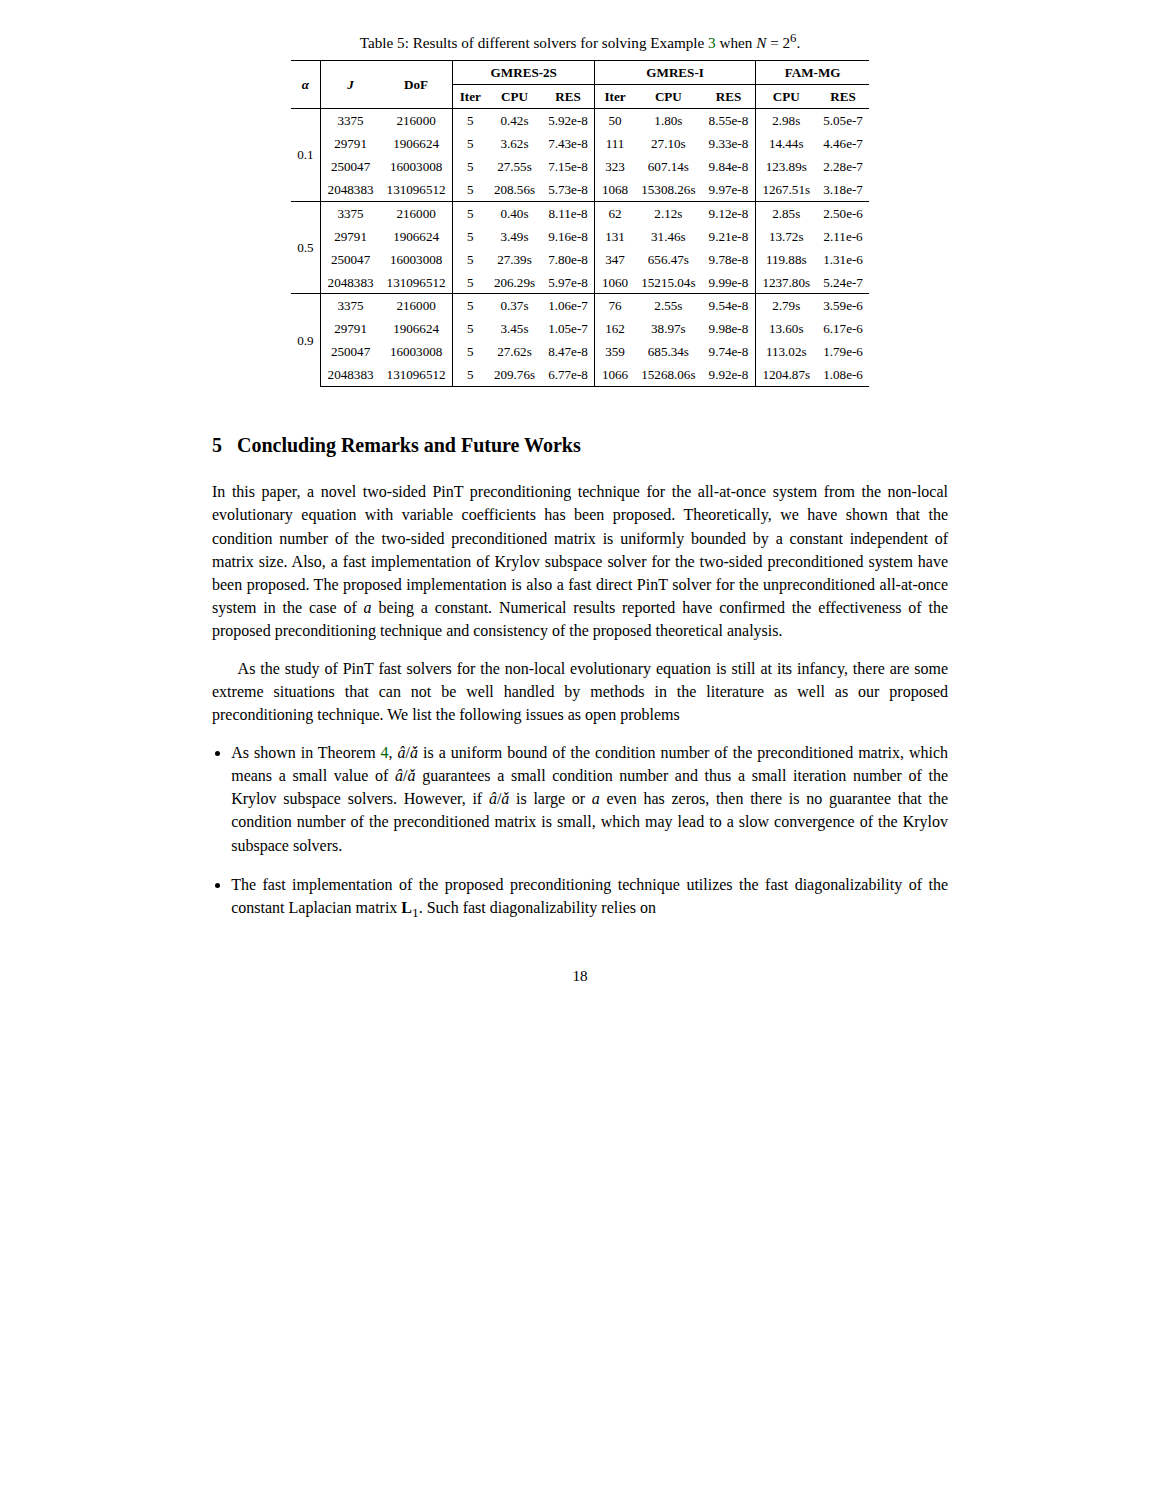Table 5: Results of different solvers for solving Example 3 when N = 26.
| α | J | DoF | GMRES-2S | GMRES- I | FAM-MG |
| --- | --- | --- | --- | --- | --- |
| Iter | CPU | RES | Iter | CPU | RES | CPU | RES |
| 0.1 | 3375 | 216000 | 5 | 0.42s | 5.92e-8 | 50 | 1.80s | 8.55e-8 | 2.98s | 5.05e-7 |
| 29791 | 1906624 | 5 | 3.62s | 7.43e-8 | 111 | 27.10s | 9.33e-8 | 14.44s | 4.46e-7 |
| 250047 | 16003008 | 5 | 27.55s | 7.15e-8 | 323 | 607.14s | 9.84e-8 | 123.89s | 2.28e-7 |
| 2048383 | 131096512 | 5 | 208.56s | 5.73e-8 | 1068 | 15308.26s | 9.97e-8 | 1267.51s | 3.18e-7 |
| 0.5 | 3375 | 216000 | 5 | 0.40s | 8.11e-8 | 62 | 2.12s | 9.12e-8 | 2.85s | 2.50e-6 |
| 29791 | 1906624 | 5 | 3.49s | 9.16e-8 | 131 | 31.46s | 9.21e-8 | 13.72s | 2.11e-6 |
| 250047 | 16003008 | 5 | 27.39s | 7.80e-8 | 347 | 656.47s | 9.78e-8 | 119.88s | 1.31e-6 |
| 2048383 | 131096512 | 5 | 206.29s | 5.97e-8 | 1060 | 15215.04s | 9.99e-8 | 1237.80s | 5.24e-7 |
| 0.9 | 3375 | 216000 | 5 | 0.37s | 1.06e-7 | 76 | 2.55s | 9.54e-8 | 2.79s | 3.59e-6 |
| 29791 | 1906624 | 5 | 3.45s | 1.05e-7 | 162 | 38.97s | 9.98e-8 | 13.60s | 6.17e-6 |
| 250047 | 16003008 | 5 | 27.62s | 8.47e-8 | 359 | 685.34s | 9.74e-8 | 113.02s | 1.79e-6 |
| 2048383 | 131096512 | 5 | 209.76s | 6.77e-8 | 1066 | 15268.06s | 9.92e-8 | 1204.87s | 1.08e-6 |
5 Concluding Remarks and Future Works
In this paper, a novel two-sided PinT preconditioning technique for the all-at-once system from the non-local evolutionary equation with variable coefficients has been proposed. Theoretically, we have shown that the condition number of the two-sided preconditioned matrix is uniformly bounded by a constant independent of matrix size. Also, a fast implementation of Krylov subspace solver for the two-sided preconditioned system have been proposed. The proposed implementation is also a fast direct PinT solver for the unpreconditioned all-at-once system in the case of a being a constant. Numerical results reported have confirmed the effectiveness of the proposed preconditioning technique and consistency of the proposed theoretical analysis.
As the study of PinT fast solvers for the non-local evolutionary equation is still at its infancy, there are some extreme situations that can not be well handled by methods in the literature as well as our proposed preconditioning technique. We list the following issues as open problems
As shown in Theorem 4, â/ǎ is a uniform bound of the condition number of the preconditioned matrix, which means a small value of â/ǎ guarantees a small condition number and thus a small iteration number of the Krylov subspace solvers. However, if â/ǎ is large or a even has zeros, then there is no guarantee that the condition number of the preconditioned matrix is small, which may lead to a slow convergence of the Krylov subspace solvers.
The fast implementation of the proposed preconditioning technique utilizes the fast diagonalizability of the constant Laplacian matrix L1. Such fast diagonalizability relies on
18